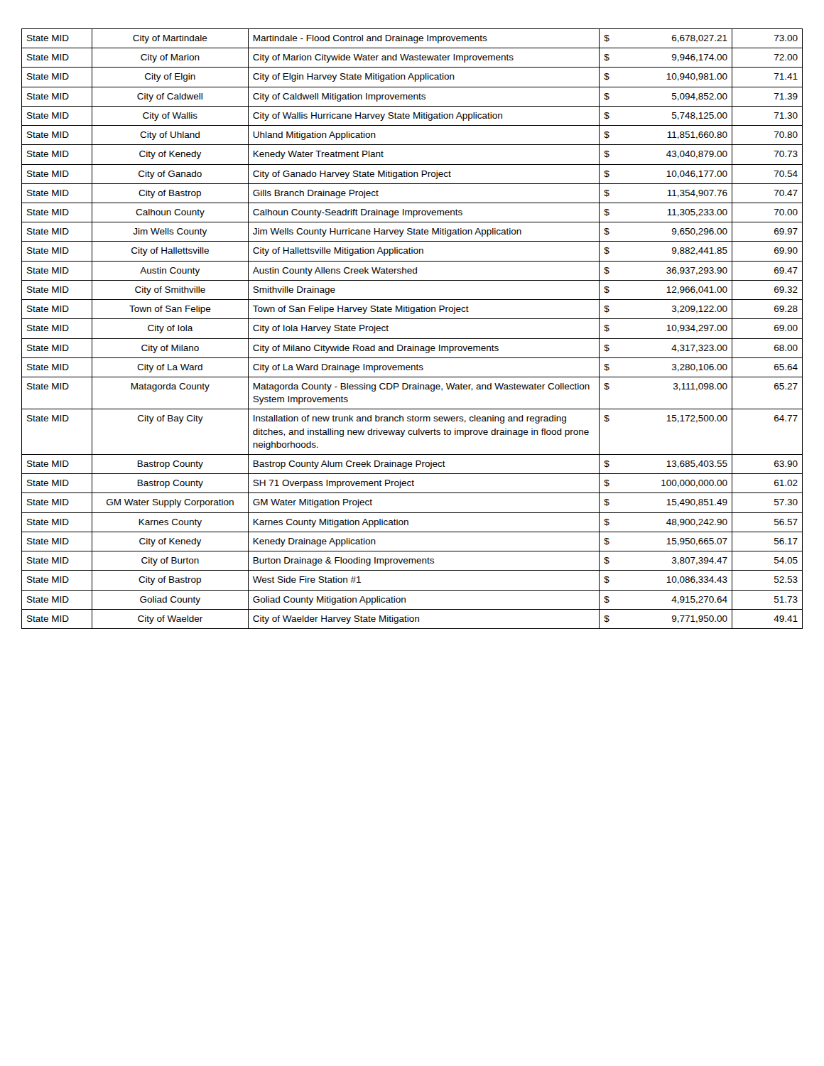| State MID | City of Martindale | Martindale - Flood Control and Drainage Improvements | $ 6,678,027.21 | 73.00 |
| State MID | City of Marion | City of Marion Citywide Water and Wastewater Improvements | $ 9,946,174.00 | 72.00 |
| State MID | City of Elgin | City of Elgin Harvey State Mitigation Application | $ 10,940,981.00 | 71.41 |
| State MID | City of Caldwell | City of Caldwell Mitigation Improvements | $ 5,094,852.00 | 71.39 |
| State MID | City of Wallis | City of Wallis Hurricane Harvey State Mitigation Application | $ 5,748,125.00 | 71.30 |
| State MID | City of Uhland | Uhland Mitigation Application | $ 11,851,660.80 | 70.80 |
| State MID | City of Kenedy | Kenedy Water Treatment Plant | $ 43,040,879.00 | 70.73 |
| State MID | City of Ganado | City of Ganado Harvey State Mitigation Project | $ 10,046,177.00 | 70.54 |
| State MID | City of Bastrop | Gills Branch Drainage Project | $ 11,354,907.76 | 70.47 |
| State MID | Calhoun County | Calhoun County-Seadrift Drainage Improvements | $ 11,305,233.00 | 70.00 |
| State MID | Jim Wells County | Jim Wells County Hurricane Harvey State Mitigation Application | $ 9,650,296.00 | 69.97 |
| State MID | City of Hallettsville | City of Hallettsville Mitigation Application | $ 9,882,441.85 | 69.90 |
| State MID | Austin County | Austin County Allens Creek Watershed | $ 36,937,293.90 | 69.47 |
| State MID | City of Smithville | Smithville Drainage | $ 12,966,041.00 | 69.32 |
| State MID | Town of San Felipe | Town of San Felipe Harvey State Mitigation Project | $ 3,209,122.00 | 69.28 |
| State MID | City of Iola | City of Iola Harvey State Project | $ 10,934,297.00 | 69.00 |
| State MID | City of Milano | City of Milano Citywide Road and Drainage Improvements | $ 4,317,323.00 | 68.00 |
| State MID | City of La Ward | City of La Ward Drainage Improvements | $ 3,280,106.00 | 65.64 |
| State MID | Matagorda County | Matagorda County - Blessing CDP Drainage, Water, and Wastewater Collection System Improvements | $ 3,111,098.00 | 65.27 |
| State MID | City of Bay City | Installation of new trunk and branch storm sewers, cleaning and regrading ditches, and installing new driveway culverts to improve drainage in flood prone neighborhoods. | $ 15,172,500.00 | 64.77 |
| State MID | Bastrop County | Bastrop County Alum Creek Drainage Project | $ 13,685,403.55 | 63.90 |
| State MID | Bastrop County | SH 71 Overpass Improvement Project | $ 100,000,000.00 | 61.02 |
| State MID | GM Water Supply Corporation | GM Water Mitigation Project | $ 15,490,851.49 | 57.30 |
| State MID | Karnes County | Karnes County Mitigation Application | $ 48,900,242.90 | 56.57 |
| State MID | City of Kenedy | Kenedy Drainage Application | $ 15,950,665.07 | 56.17 |
| State MID | City of Burton | Burton Drainage & Flooding Improvements | $ 3,807,394.47 | 54.05 |
| State MID | City of Bastrop | West Side Fire Station #1 | $ 10,086,334.43 | 52.53 |
| State MID | Goliad County | Goliad County Mitigation Application | $ 4,915,270.64 | 51.73 |
| State MID | City of Waelder | City of Waelder Harvey State Mitigation | $ 9,771,950.00 | 49.41 |